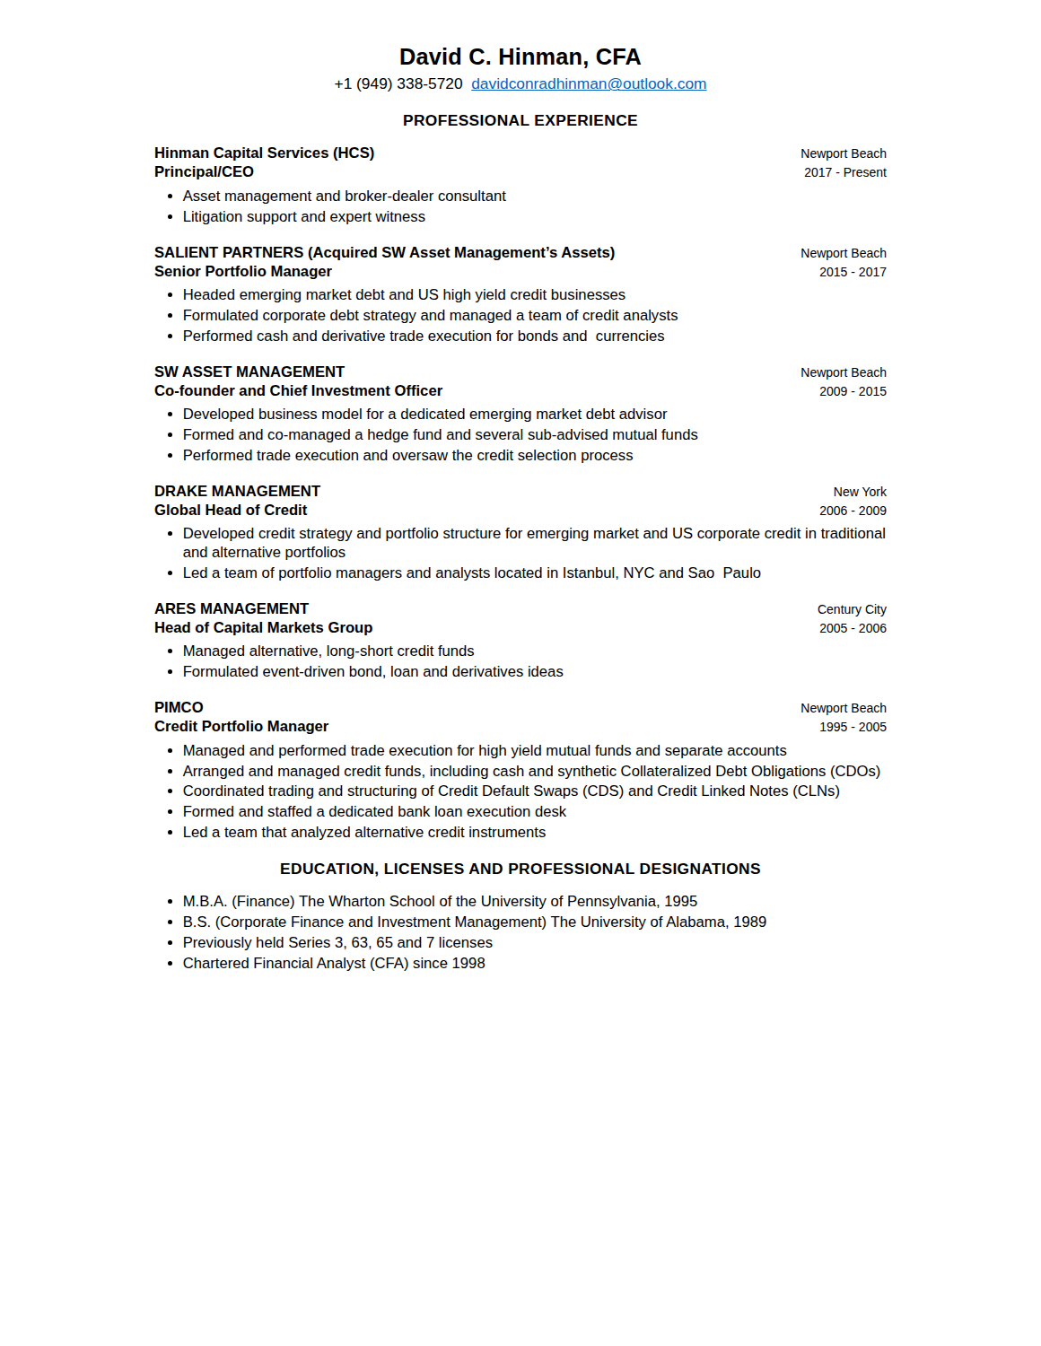David C. Hinman, CFA
+1 (949) 338-5720 davidconradhinman@outlook.com
PROFESSIONAL EXPERIENCE
Hinman Capital Services (HCS)
Newport Beach
Principal/CEO
2017 - Present
Asset management and broker-dealer consultant
Litigation support and expert witness
SALIENT PARTNERS (Acquired SW Asset Management’s Assets)
Newport Beach
Senior Portfolio Manager
2015 - 2017
Headed emerging market debt and US high yield credit businesses
Formulated corporate debt strategy and managed a team of credit analysts
Performed cash and derivative trade execution for bonds and currencies
SW ASSET MANAGEMENT
Newport Beach
Co-founder and Chief Investment Officer
2009 - 2015
Developed business model for a dedicated emerging market debt advisor
Formed and co-managed a hedge fund and several sub-advised mutual funds
Performed trade execution and oversaw the credit selection process
DRAKE MANAGEMENT
New York
Global Head of Credit
2006 - 2009
Developed credit strategy and portfolio structure for emerging market and US corporate credit in traditional and alternative portfolios
Led a team of portfolio managers and analysts located in Istanbul, NYC and Sao Paulo
ARES MANAGEMENT
Century City
Head of Capital Markets Group
2005 - 2006
Managed alternative, long-short credit funds
Formulated event-driven bond, loan and derivatives ideas
PIMCO
Newport Beach
Credit Portfolio Manager
1995 - 2005
Managed and performed trade execution for high yield mutual funds and separate accounts
Arranged and managed credit funds, including cash and synthetic Collateralized Debt Obligations (CDOs)
Coordinated trading and structuring of Credit Default Swaps (CDS) and Credit Linked Notes (CLNs)
Formed and staffed a dedicated bank loan execution desk
Led a team that analyzed alternative credit instruments
EDUCATION, LICENSES AND PROFESSIONAL DESIGNATIONS
M.B.A. (Finance) The Wharton School of the University of Pennsylvania, 1995
B.S. (Corporate Finance and Investment Management) The University of Alabama, 1989
Previously held Series 3, 63, 65 and 7 licenses
Chartered Financial Analyst (CFA) since 1998